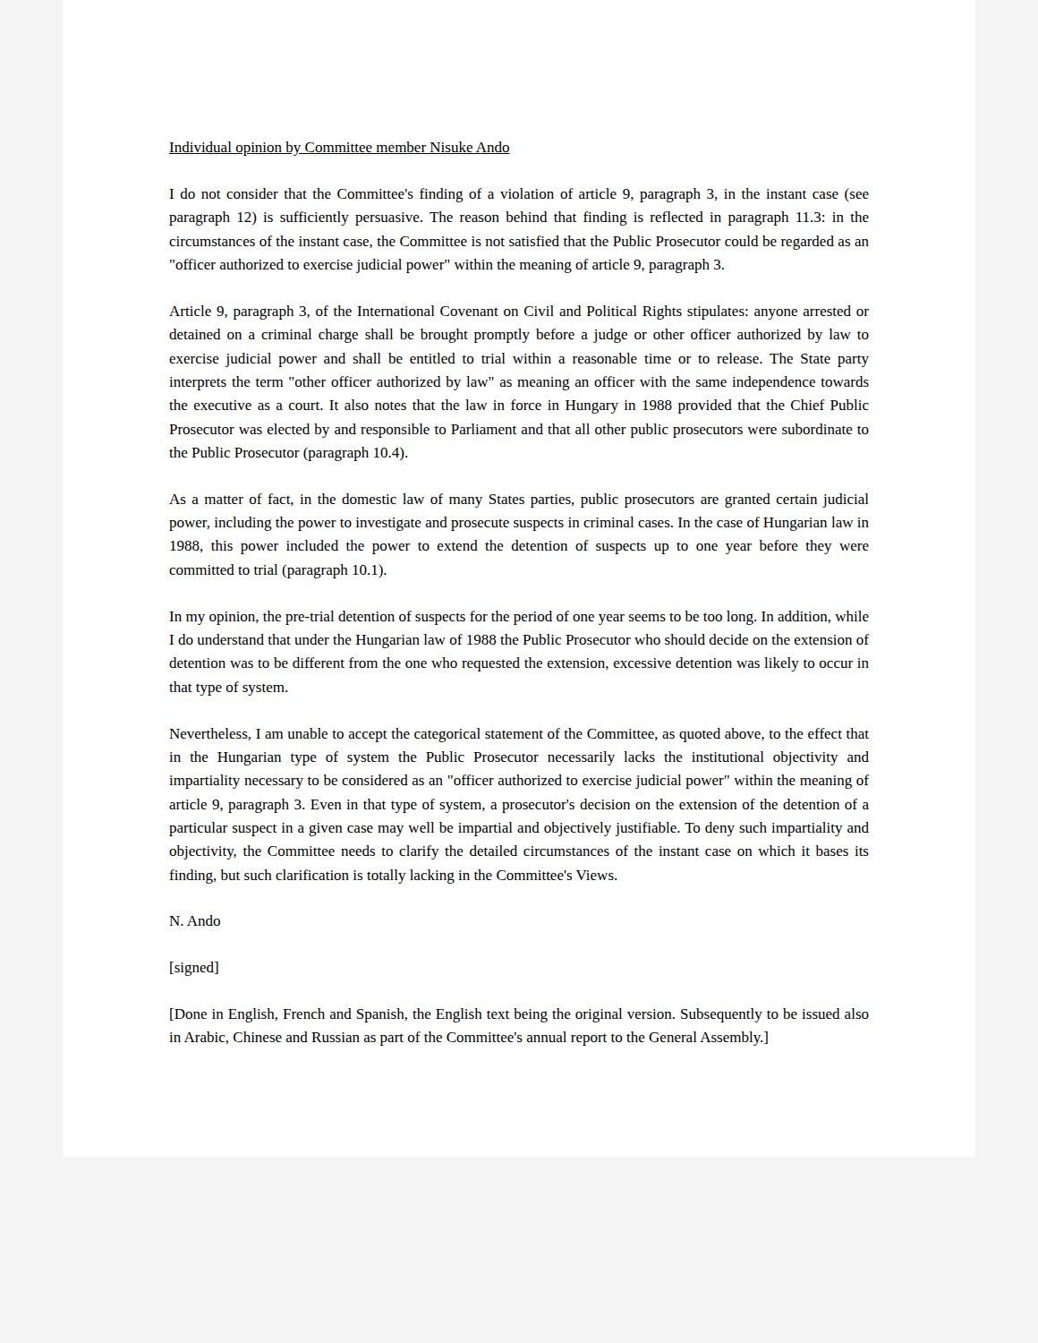Individual opinion by Committee member Nisuke Ando
I do not consider that the Committee's finding of a violation of article 9, paragraph 3, in the instant case (see paragraph 12) is sufficiently persuasive. The reason behind that finding is reflected in paragraph 11.3: in the circumstances of the instant case, the Committee is not satisfied that the Public Prosecutor could be regarded as an "officer authorized to exercise judicial power" within the meaning of article 9, paragraph 3.
Article 9, paragraph 3, of the International Covenant on Civil and Political Rights stipulates: anyone arrested or detained on a criminal charge shall be brought promptly before a judge or other officer authorized by law to exercise judicial power and shall be entitled to trial within a reasonable time or to release. The State party interprets the term "other officer authorized by law" as meaning an officer with the same independence towards the executive as a court. It also notes that the law in force in Hungary in 1988 provided that the Chief Public Prosecutor was elected by and responsible to Parliament and that all other public prosecutors were subordinate to the Public Prosecutor (paragraph 10.4).
As a matter of fact, in the domestic law of many States parties, public prosecutors are granted certain judicial power, including the power to investigate and prosecute suspects in criminal cases. In the case of Hungarian law in 1988, this power included the power to extend the detention of suspects up to one year before they were committed to trial (paragraph 10.1).
In my opinion, the pre-trial detention of suspects for the period of one year seems to be too long. In addition, while I do understand that under the Hungarian law of 1988 the Public Prosecutor who should decide on the extension of detention was to be different from the one who requested the extension, excessive detention was likely to occur in that type of system.
Nevertheless, I am unable to accept the categorical statement of the Committee, as quoted above, to the effect that in the Hungarian type of system the Public Prosecutor necessarily lacks the institutional objectivity and impartiality necessary to be considered as an "officer authorized to exercise judicial power" within the meaning of article 9, paragraph 3. Even in that type of system, a prosecutor's decision on the extension of the detention of a particular suspect in a given case may well be impartial and objectively justifiable. To deny such impartiality and objectivity, the Committee needs to clarify the detailed circumstances of the instant case on which it bases its finding, but such clarification is totally lacking in the Committee's Views.
N. Ando
[signed]
[Done in English, French and Spanish, the English text being the original version. Subsequently to be issued also in Arabic, Chinese and Russian as part of the Committee's annual report to the General Assembly.]